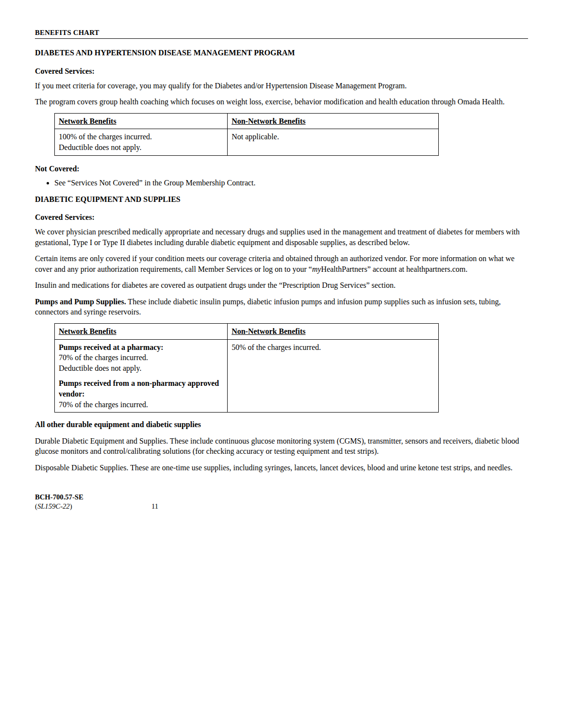BENEFITS CHART
DIABETES AND HYPERTENSION DISEASE MANAGEMENT PROGRAM
Covered Services:
If you meet criteria for coverage, you may qualify for the Diabetes and/or Hypertension Disease Management Program.
The program covers group health coaching which focuses on weight loss, exercise, behavior modification and health education through Omada Health.
| Network Benefits | Non-Network Benefits |
| --- | --- |
| 100% of the charges incurred. Deductible does not apply. | Not applicable. |
Not Covered:
See “Services Not Covered” in the Group Membership Contract.
DIABETIC EQUIPMENT AND SUPPLIES
Covered Services:
We cover physician prescribed medically appropriate and necessary drugs and supplies used in the management and treatment of diabetes for members with gestational, Type I or Type II diabetes including durable diabetic equipment and disposable supplies, as described below.
Certain items are only covered if your condition meets our coverage criteria and obtained through an authorized vendor. For more information on what we cover and any prior authorization requirements, call Member Services or log on to your “my HealthPartners” account at healthpartners.com.
Insulin and medications for diabetes are covered as outpatient drugs under the “Prescription Drug Services” section.
Pumps and Pump Supplies. These include diabetic insulin pumps, diabetic infusion pumps and infusion pump supplies such as infusion sets, tubing, connectors and syringe reservoirs.
| Network Benefits | Non-Network Benefits |
| --- | --- |
| Pumps received at a pharmacy: 70% of the charges incurred. Deductible does not apply. Pumps received from a non-pharmacy approved vendor: 70% of the charges incurred. | 50% of the charges incurred. |
All other durable equipment and diabetic supplies
Durable Diabetic Equipment and Supplies. These include continuous glucose monitoring system (CGMS), transmitter, sensors and receivers, diabetic blood glucose monitors and control/calibrating solutions (for checking accuracy or testing equipment and test strips).
Disposable Diabetic Supplies. These are one-time use supplies, including syringes, lancets, lancet devices, blood and urine ketone test strips, and needles.
BCH-700.57-SE
(SL159C-22)
11